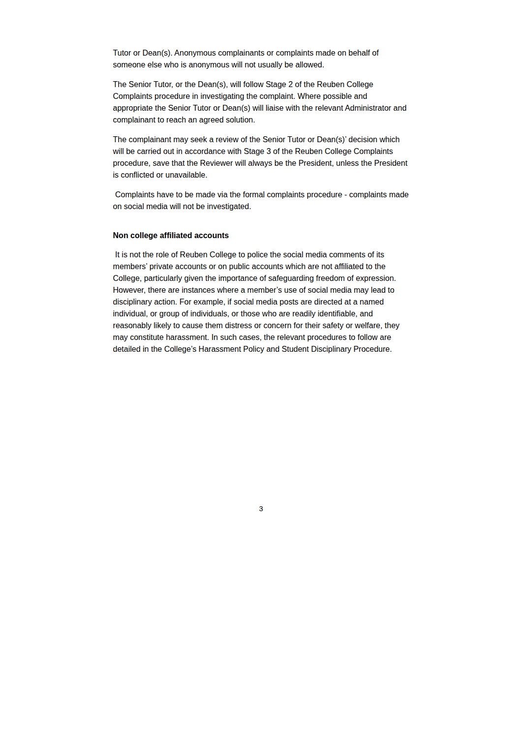Tutor or Dean(s). Anonymous complainants or complaints made on behalf of someone else who is anonymous will not usually be allowed.
The Senior Tutor, or the Dean(s), will follow Stage 2 of the Reuben College Complaints procedure in investigating the complaint. Where possible and appropriate the Senior Tutor or Dean(s) will liaise with the relevant Administrator and complainant to reach an agreed solution.
The complainant may seek a review of the Senior Tutor or Dean(s)’ decision which will be carried out in accordance with Stage 3 of the Reuben College Complaints procedure, save that the Reviewer will always be the President, unless the President is conflicted or unavailable.
Complaints have to be made via the formal complaints procedure - complaints made on social media will not be investigated.
Non college affiliated accounts
It is not the role of Reuben College to police the social media comments of its members’ private accounts or on public accounts which are not affiliated to the College, particularly given the importance of safeguarding freedom of expression. However, there are instances where a member’s use of social media may lead to disciplinary action. For example, if social media posts are directed at a named individual, or group of individuals, or those who are readily identifiable, and reasonably likely to cause them distress or concern for their safety or welfare, they may constitute harassment. In such cases, the relevant procedures to follow are detailed in the College’s Harassment Policy and Student Disciplinary Procedure.
3